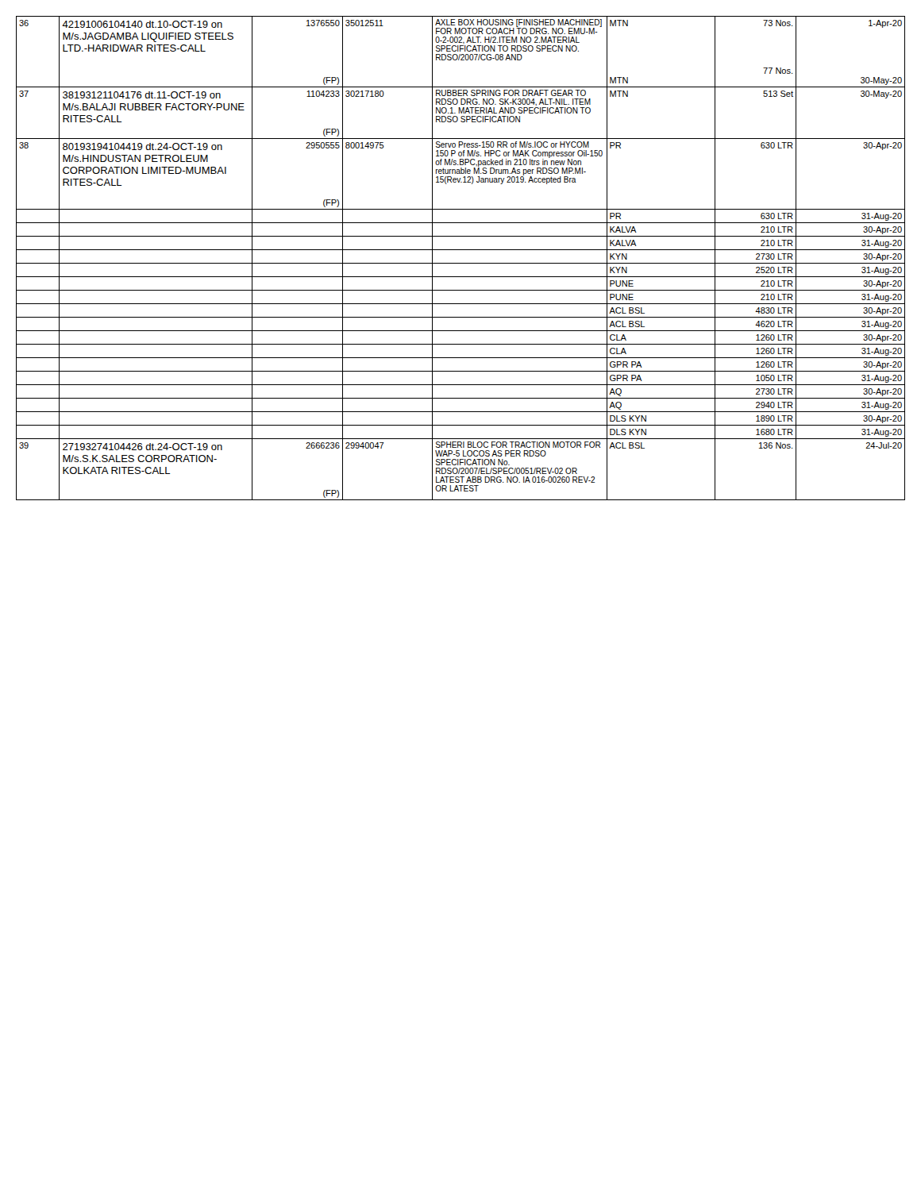| 36 | 42191006104140 dt.10-OCT-19 on M/s.JAGDAMBA LIQUIFIED STEELS LTD.-HARIDWAR RITES-CALL | 1376550 (FP) | 35012511 | AXLE BOX HOUSING [FINISHED MACHINED] FOR MOTOR COACH TO DRG. NO. EMU-M-0-2-002, ALT. H/2.ITEM NO 2.MATERIAL SPECIFICATION TO RDSO SPECN NO. RDSO/2007/CG-08 AND | MTN MTN | 73 Nos. 77 Nos. | 1-Apr-20 30-May-20 |
| 37 | 38193121104176 dt.11-OCT-19 on M/s.BALAJI RUBBER FACTORY-PUNE RITES-CALL | 1104233 (FP) | 30217180 | RUBBER SPRING FOR DRAFT GEAR TO RDSO DRG. NO. SK-K3004, ALT-NIL. ITEM NO.1. MATERIAL AND SPECIFICATION TO RDSO SPECIFICATION | MTN | 513 Set | 30-May-20 |
| 38 | 80193194104419 dt.24-OCT-19 on M/s.HINDUSTAN PETROLEUM CORPORATION LIMITED-MUMBAI RITES-CALL | 2950555 (FP) | 80014975 | Servo Press-150 RR of M/s.IOC or HYCOM 150 P of M/s. HPC or MAK Compressor Oil-150 of M/s.BPC,packed in 210 ltrs in new Non returnable M.S Drum.As per RDSO MP.MI-15(Rev.12) January 2019. Accepted Bra | PR | 630 LTR | 30-Apr-20 |
| | | | | | PR | 630 LTR | 31-Aug-20 |
| | | | | | KALVA | 210 LTR | 30-Apr-20 |
| | | | | | KALVA | 210 LTR | 31-Aug-20 |
| | | | | | KYN | 2730 LTR | 30-Apr-20 |
| | | | | | KYN | 2520 LTR | 31-Aug-20 |
| | | | | | PUNE | 210 LTR | 30-Apr-20 |
| | | | | | PUNE | 210 LTR | 31-Aug-20 |
| | | | | | ACL BSL | 4830 LTR | 30-Apr-20 |
| | | | | | ACL BSL | 4620 LTR | 31-Aug-20 |
| | | | | | CLA | 1260 LTR | 30-Apr-20 |
| | | | | | CLA | 1260 LTR | 31-Aug-20 |
| | | | | | GPR PA | 1260 LTR | 30-Apr-20 |
| | | | | | GPR PA | 1050 LTR | 31-Aug-20 |
| | | | | | AQ | 2730 LTR | 30-Apr-20 |
| | | | | | AQ | 2940 LTR | 31-Aug-20 |
| | | | | | DLS KYN | 1890 LTR | 30-Apr-20 |
| | | | | | DLS KYN | 1680 LTR | 31-Aug-20 |
| 39 | 27193274104426 dt.24-OCT-19 on M/s.S.K.SALES CORPORATION-KOLKATA RITES-CALL | 2666236 (FP) | 29940047 | SPHERI BLOC FOR TRACTION MOTOR FOR WAP-5 LOCOS AS PER RDSO SPECIFICATION No. RDSO/2007/EL/SPEC/0051/REV-02 OR LATEST ABB DRG. NO. IA 016-00260 REV-2 OR LATEST | ACL BSL | 136 Nos. | 24-Jul-20 |